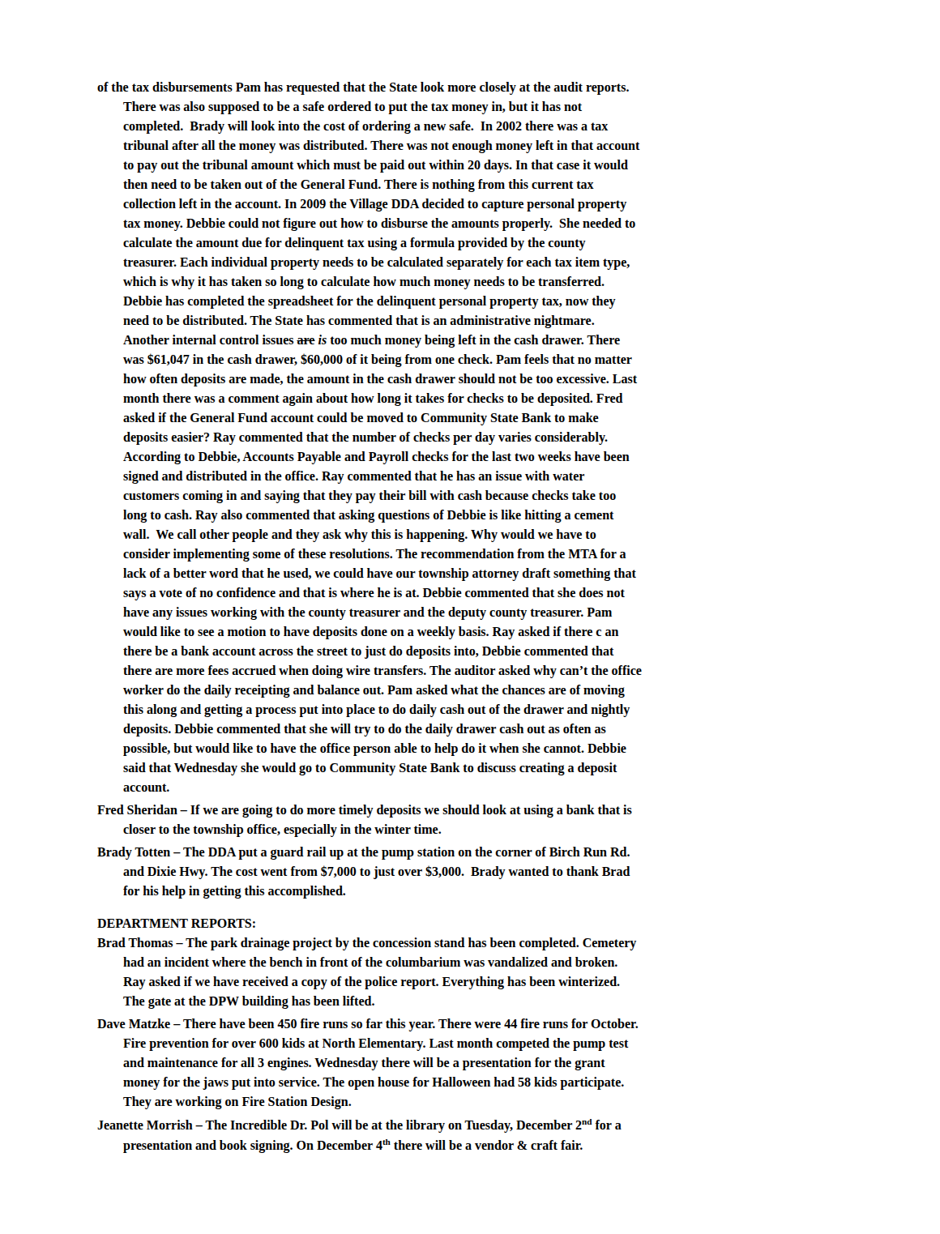of the tax disbursements Pam has requested that the State look more closely at the audit reports. There was also supposed to be a safe ordered to put the tax money in, but it has not completed. Brady will look into the cost of ordering a new safe. In 2002 there was a tax tribunal after all the money was distributed. There was not enough money left in that account to pay out the tribunal amount which must be paid out within 20 days. In that case it would then need to be taken out of the General Fund. There is nothing from this current tax collection left in the account. In 2009 the Village DDA decided to capture personal property tax money. Debbie could not figure out how to disburse the amounts properly. She needed to calculate the amount due for delinquent tax using a formula provided by the county treasurer. Each individual property needs to be calculated separately for each tax item type, which is why it has taken so long to calculate how much money needs to be transferred. Debbie has completed the spreadsheet for the delinquent personal property tax, now they need to be distributed. The State has commented that is an administrative nightmare. Another internal control issues are is too much money being left in the cash drawer. There was $61,047 in the cash drawer, $60,000 of it being from one check. Pam feels that no matter how often deposits are made, the amount in the cash drawer should not be too excessive. Last month there was a comment again about how long it takes for checks to be deposited. Fred asked if the General Fund account could be moved to Community State Bank to make deposits easier? Ray commented that the number of checks per day varies considerably. According to Debbie, Accounts Payable and Payroll checks for the last two weeks have been signed and distributed in the office. Ray commented that he has an issue with water customers coming in and saying that they pay their bill with cash because checks take too long to cash. Ray also commented that asking questions of Debbie is like hitting a cement wall. We call other people and they ask why this is happening. Why would we have to consider implementing some of these resolutions. The recommendation from the MTA for a lack of a better word that he used, we could have our township attorney draft something that says a vote of no confidence and that is where he is at. Debbie commented that she does not have any issues working with the county treasurer and the deputy county treasurer. Pam would like to see a motion to have deposits done on a weekly basis. Ray asked if there c an there be a bank account across the street to just do deposits into, Debbie commented that there are more fees accrued when doing wire transfers. The auditor asked why can’t the office worker do the daily receipting and balance out. Pam asked what the chances are of moving this along and getting a process put into place to do daily cash out of the drawer and nightly deposits. Debbie commented that she will try to do the daily drawer cash out as often as possible, but would like to have the office person able to help do it when she cannot. Debbie said that Wednesday she would go to Community State Bank to discuss creating a deposit account.
Fred Sheridan – If we are going to do more timely deposits we should look at using a bank that is closer to the township office, especially in the winter time.
Brady Totten – The DDA put a guard rail up at the pump station on the corner of Birch Run Rd. and Dixie Hwy. The cost went from $7,000 to just over $3,000. Brady wanted to thank Brad for his help in getting this accomplished.
DEPARTMENT REPORTS:
Brad Thomas – The park drainage project by the concession stand has been completed. Cemetery had an incident where the bench in front of the columbarium was vandalized and broken. Ray asked if we have received a copy of the police report. Everything has been winterized. The gate at the DPW building has been lifted.
Dave Matzke – There have been 450 fire runs so far this year. There were 44 fire runs for October. Fire prevention for over 600 kids at North Elementary. Last month competed the pump test and maintenance for all 3 engines. Wednesday there will be a presentation for the grant money for the jaws put into service. The open house for Halloween had 58 kids participate. They are working on Fire Station Design.
Jeanette Morrish – The Incredible Dr. Pol will be at the library on Tuesday, December 2nd for a presentation and book signing. On December 4th there will be a vendor & craft fair.